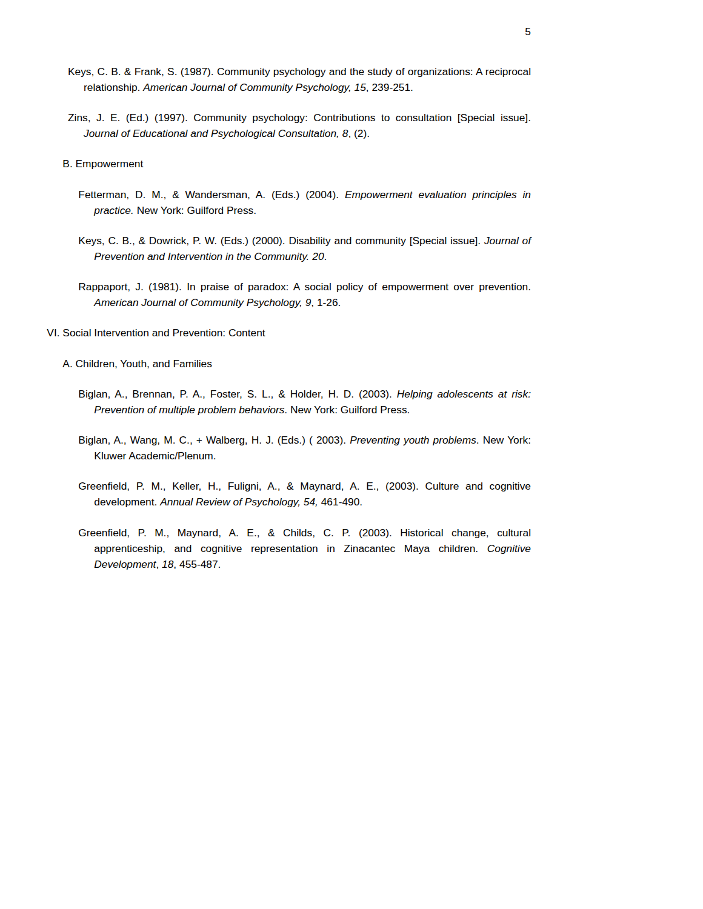5
Keys, C. B. & Frank, S. (1987). Community psychology and the study of organizations: A reciprocal relationship. American Journal of Community Psychology, 15, 239-251.
Zins, J. E. (Ed.) (1997). Community psychology: Contributions to consultation [Special issue]. Journal of Educational and Psychological Consultation, 8, (2).
B. Empowerment
Fetterman, D. M., & Wandersman, A. (Eds.) (2004). Empowerment evaluation principles in practice. New York: Guilford Press.
Keys, C. B., & Dowrick, P. W. (Eds.) (2000). Disability and community [Special issue]. Journal of Prevention and Intervention in the Community. 20.
Rappaport, J. (1981). In praise of paradox: A social policy of empowerment over prevention. American Journal of Community Psychology, 9, 1-26.
VI. Social Intervention and Prevention: Content
A. Children, Youth, and Families
Biglan, A., Brennan, P. A., Foster, S. L., & Holder, H. D. (2003). Helping adolescents at risk: Prevention of multiple problem behaviors. New York: Guilford Press.
Biglan, A., Wang, M. C., + Walberg, H. J. (Eds.) ( 2003). Preventing youth problems. New York: Kluwer Academic/Plenum.
Greenfield, P. M., Keller, H., Fuligni, A., & Maynard, A. E., (2003). Culture and cognitive development. Annual Review of Psychology, 54, 461-490.
Greenfield, P. M., Maynard, A. E., & Childs, C. P. (2003). Historical change, cultural apprenticeship, and cognitive representation in Zinacantec Maya children. Cognitive Development, 18, 455-487.